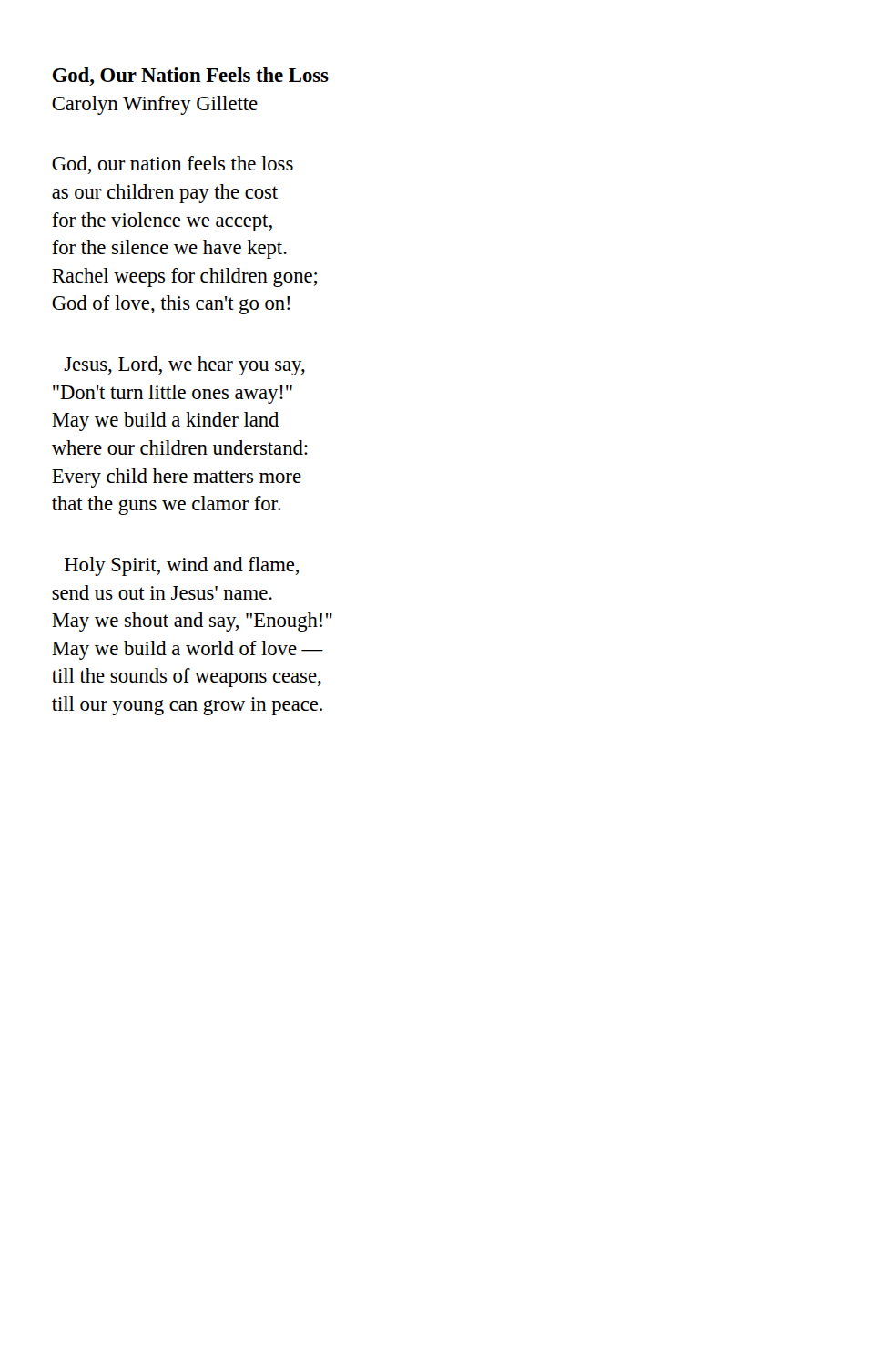God, Our Nation Feels the Loss
Carolyn Winfrey Gillette
God, our nation feels the loss as our children pay the cost for the violence we accept, for the silence we have kept. Rachel weeps for children gone; God of love, this can't go on!
Jesus, Lord, we hear you say, "Don't turn little ones away!" May we build a kinder land where our children understand: Every child here matters more that the guns we clamor for.
Holy Spirit, wind and flame, send us out in Jesus' name. May we shout and say, "Enough!" May we build a world of love — till the sounds of weapons cease, till our young can grow in peace.